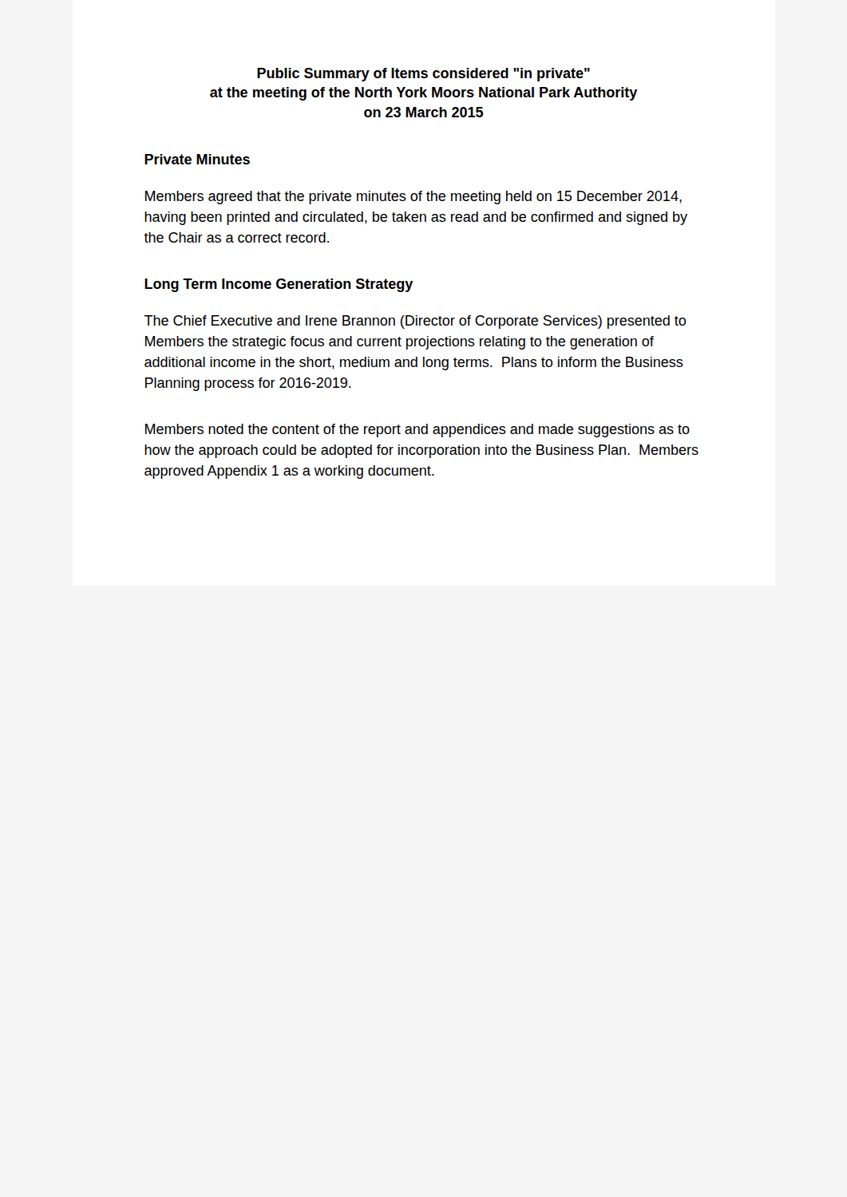Public Summary of Items considered "in private"
at the meeting of the North York Moors National Park Authority
on 23 March 2015
Private Minutes
Members agreed that the private minutes of the meeting held on 15 December 2014, having been printed and circulated, be taken as read and be confirmed and signed by the Chair as a correct record.
Long Term Income Generation Strategy
The Chief Executive and Irene Brannon (Director of Corporate Services) presented to Members the strategic focus and current projections relating to the generation of additional income in the short, medium and long terms. Plans to inform the Business Planning process for 2016-2019.
Members noted the content of the report and appendices and made suggestions as to how the approach could be adopted for incorporation into the Business Plan. Members approved Appendix 1 as a working document.